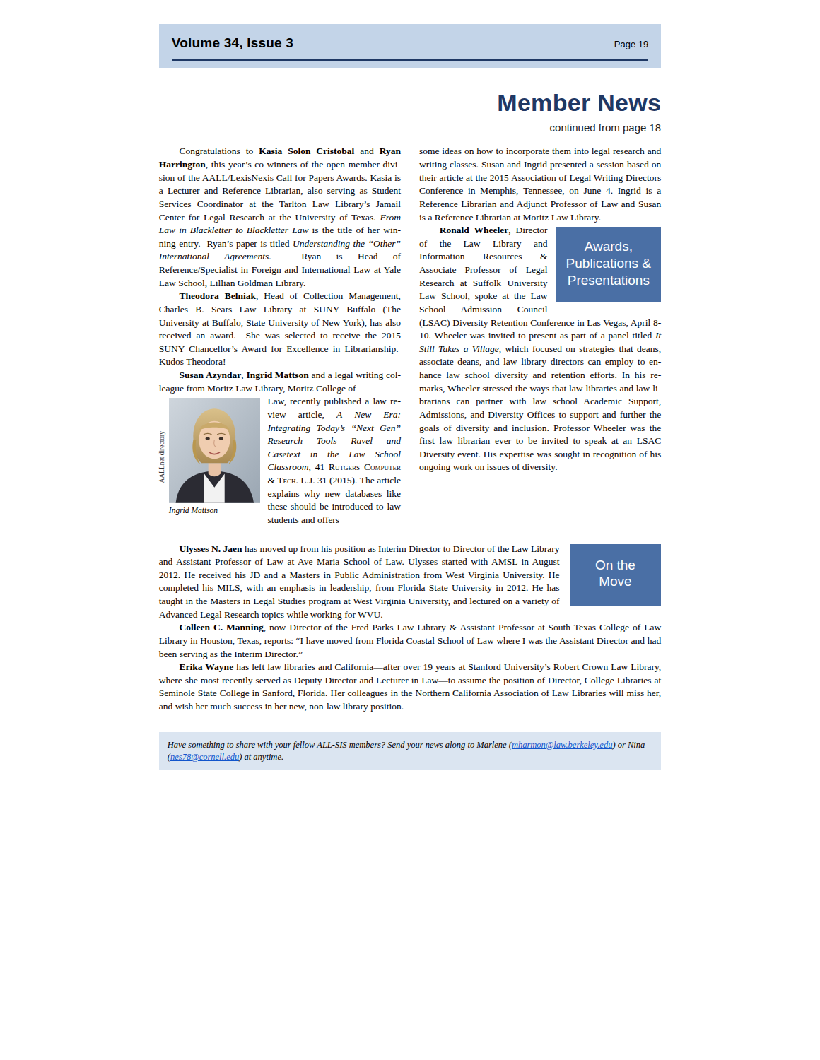Volume 34, Issue 3
Page 19
Member News
continued from page 18
Congratulations to Kasia Solon Cristobal and Ryan Harrington, this year’s co-winners of the open member division of the AALL/LexisNexis Call for Papers Awards. Kasia is a Lecturer and Reference Librarian, also serving as Student Services Coordinator at the Tarlton Law Library’s Jamail Center for Legal Research at the University of Texas. From Law in Blackletter to Blackletter Law is the title of her winning entry. Ryan’s paper is titled Understanding the “Other” International Agreements. Ryan is Head of Reference/Specialist in Foreign and International Law at Yale Law School, Lillian Goldman Library.
Theodora Belniak, Head of Collection Management, Charles B. Sears Law Library at SUNY Buffalo (The University at Buffalo, State University of New York), has also received an award. She was selected to receive the 2015 SUNY Chancellor’s Award for Excellence in Librarianship. Kudos Theodora!
Susan Azyndar, Ingrid Mattson and a legal writing colleague from Moritz Law Library, Moritz College of
AALLnet directory
Ingrid Mattson
Law, recently published a law review article, A New Era: Integrating Today’s “Next Gen” Research Tools Ravel and Casetext in the Law School Classroom, 41 Rutgers Computer & Tech. L.J. 31 (2015). The article explains why new databases like these should be introduced to law students and offers
some ideas on how to incorporate them into legal research and writing classes. Susan and Ingrid presented a session based on their article at the 2015 Association of Legal Writing Directors Conference in Memphis, Tennessee, on June 4. Ingrid is a Reference Librarian and Adjunct Professor of Law and Susan is a Reference Librarian at Moritz Law Library.
Awards,
Publications &
Presentations
Ronald Wheeler, Director of the Law Library and Information Resources & Associate Professor of Legal Research at Suffolk University Law School, spoke at the Law School Admission Council (LSAC) Diversity Retention Conference in Las Vegas, April 8-10. Wheeler was invited to present as part of a panel titled It Still Takes a Village, which focused on strategies that deans, associate deans, and law library directors can employ to enhance law school diversity and retention efforts. In his remarks, Wheeler stressed the ways that law libraries and law librarians can partner with law school Academic Support, Admissions, and Diversity Offices to support and further the goals of diversity and inclusion. Professor Wheeler was the first law librarian ever to be invited to speak at an LSAC Diversity event. His expertise was sought in recognition of his ongoing work on issues of diversity.
On the
Move
Ulysses N. Jaen has moved up from his position as Interim Director to Director of the Law Library and Assistant Professor of Law at Ave Maria School of Law. Ulysses started with AMSL in August 2012. He received his JD and a Masters in Public Administration from West Virginia University. He completed his MILS, with an emphasis in leadership, from Florida State University in 2012. He has taught in the Masters in Legal Studies program at West Virginia University, and lectured on a variety of Advanced Legal Research topics while working for WVU.
Colleen C. Manning, now Director of the Fred Parks Law Library & Assistant Professor at South Texas College of Law Library in Houston, Texas, reports: “I have moved from Florida Coastal School of Law where I was the Assistant Director and had been serving as the Interim Director.”
Erika Wayne has left law libraries and California—after over 19 years at Stanford University’s Robert Crown Law Library, where she most recently served as Deputy Director and Lecturer in Law—to assume the position of Director, College Libraries at Seminole State College in Sanford, Florida. Her colleagues in the Northern California Association of Law Libraries will miss her, and wish her much success in her new, non-law library position.
Have something to share with your fellow ALL-SIS members? Send your news along to Marlene (mharmon@law.berkeley.edu) or Nina (nes78@cornell.edu) at anytime.